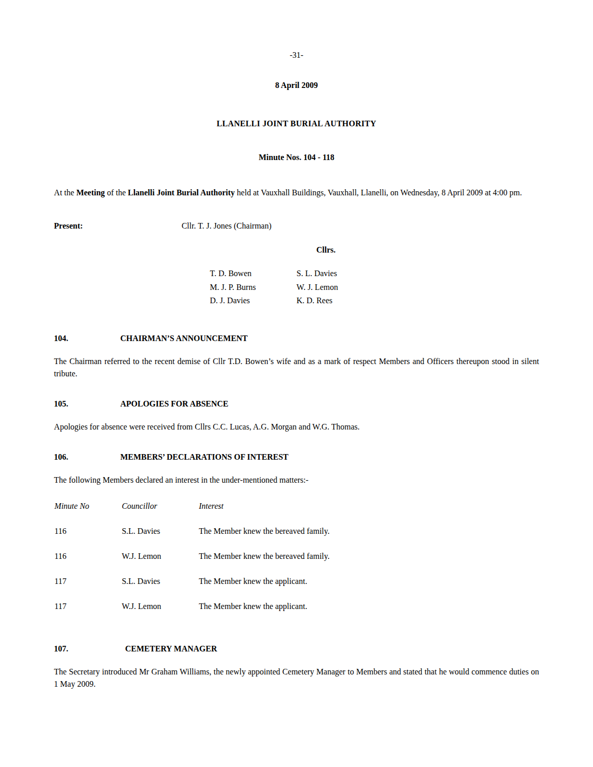-31-
8 April 2009
LLANELLI JOINT BURIAL AUTHORITY
Minute Nos. 104 - 118
At the Meeting of the Llanelli Joint Burial Authority held at Vauxhall Buildings, Vauxhall, Llanelli, on Wednesday, 8 April 2009 at 4:00 pm.
Present: Cllr. T. J. Jones (Chairman)
Cllrs.
| T. D. Bowen | S. L. Davies |
| M. J. P. Burns | W. J. Lemon |
| D. J. Davies | K. D. Rees |
104. CHAIRMAN’S ANNOUNCEMENT
The Chairman referred to the recent demise of Cllr T.D. Bowen’s wife and as a mark of respect Members and Officers thereupon stood in silent tribute.
105. APOLOGIES FOR ABSENCE
Apologies for absence were received from Cllrs C.C. Lucas, A.G. Morgan and W.G. Thomas.
106. MEMBERS’ DECLARATIONS OF INTEREST
The following Members declared an interest in the under-mentioned matters:-
| Minute No | Councillor | Interest |
| --- | --- | --- |
| 116 | S.L. Davies | The Member knew the bereaved family. |
| 116 | W.J. Lemon | The Member knew the bereaved family. |
| 117 | S.L. Davies | The Member knew the applicant. |
| 117 | W.J. Lemon | The Member knew the applicant. |
107. CEMETERY MANAGER
The Secretary introduced Mr Graham Williams, the newly appointed Cemetery Manager to Members and stated that he would commence duties on 1 May 2009.